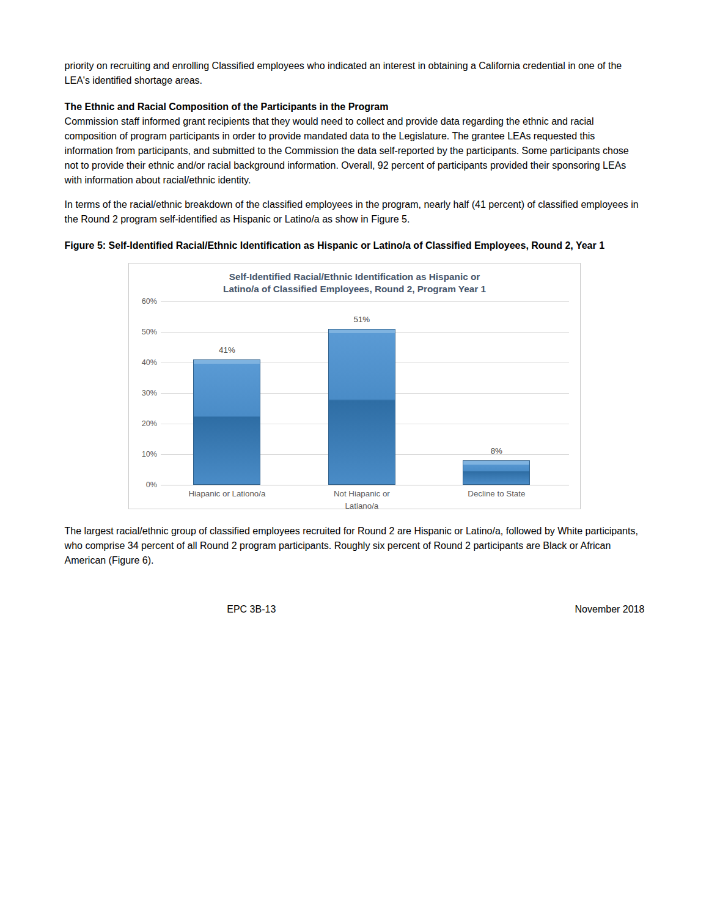priority on recruiting and enrolling Classified employees who indicated an interest in obtaining a California credential in one of the LEA's identified shortage areas.
The Ethnic and Racial Composition of the Participants in the Program
Commission staff informed grant recipients that they would need to collect and provide data regarding the ethnic and racial composition of program participants in order to provide mandated data to the Legislature. The grantee LEAs requested this information from participants, and submitted to the Commission the data self-reported by the participants. Some participants chose not to provide their ethnic and/or racial background information. Overall, 92 percent of participants provided their sponsoring LEAs with information about racial/ethnic identity.
In terms of the racial/ethnic breakdown of the classified employees in the program, nearly half (41 percent) of classified employees in the Round 2 program self-identified as Hispanic or Latino/a as show in Figure 5.
Figure 5: Self-Identified Racial/Ethnic Identification as Hispanic or Latino/a of Classified Employees, Round 2, Year 1
Self-Identified Racial/Ethnic Identification as Hispanic or
Latino/a of Classified Employees, Round 2, Program Year 1
60%
50%
40%
30%
20%
10%
0%
41%
51%
8%
Hiapanic or Lationo/a
Not Hiapanic or Latiano/a
Decline to State
The largest racial/ethnic group of classified employees recruited for Round 2 are Hispanic or Latino/a, followed by White participants, who comprise 34 percent of all Round 2 program participants. Roughly six percent of Round 2 participants are Black or African American (Figure 6).
EPC 3B-13 November 2018